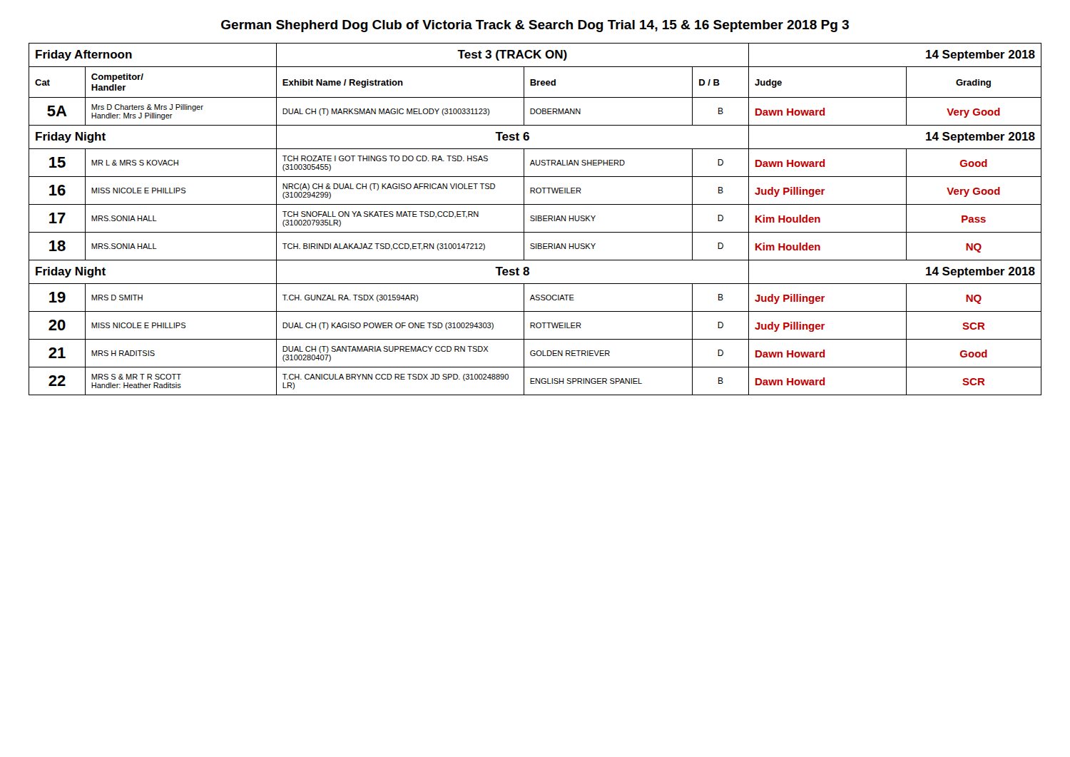German Shepherd Dog Club of Victoria Track & Search Dog Trial 14, 15 & 16 September 2018 Pg 3
| Friday Afternoon | Test 3 (TRACK ON) | 14 September 2018 |
| Cat | Competitor/ Handler | Exhibit Name / Registration | Breed | D / B | Judge | Grading |
| 5A | Mrs D Charters & Mrs J Pillinger Handler: Mrs J Pillinger | DUAL CH (T) MARKSMAN MAGIC MELODY (3100331123) | DOBERMANN | B | Dawn Howard | Very Good |
| Friday Night | Test 6 | 14 September 2018 |
| 15 | MR L & MRS S KOVACH | TCH ROZATE I GOT THINGS TO DO CD. RA. TSD. HSAS (3100305455) | AUSTRALIAN SHEPHERD | D | Dawn Howard | Good |
| 16 | MISS NICOLE E PHILLIPS | NRC(A) CH & DUAL CH (T) KAGISO AFRICAN VIOLET TSD (3100294299) | ROTTWEILER | B | Judy Pillinger | Very Good |
| 17 | MRS.SONIA HALL | TCH SNOFALL ON YA SKATES MATE TSD,CCD,ET,RN (3100207935LR) | SIBERIAN HUSKY | D | Kim Houlden | Pass |
| 18 | MRS.SONIA HALL | TCH. BIRINDI ALAKAJAZ TSD,CCD,ET,RN (3100147212) | SIBERIAN HUSKY | D | Kim Houlden | NQ |
| Friday Night | Test 8 | 14 September 2018 |
| 19 | MRS D SMITH | T.CH. GUNZAL RA. TSDX (301594AR) | ASSOCIATE | B | Judy Pillinger | NQ |
| 20 | MISS NICOLE E PHILLIPS | DUAL CH (T) KAGISO POWER OF ONE TSD (3100294303) | ROTTWEILER | D | Judy Pillinger | SCR |
| 21 | MRS H RADITSIS | DUAL CH (T) SANTAMARIA SUPREMACY CCD RN TSDX (3100280407) | GOLDEN RETRIEVER | D | Dawn Howard | Good |
| 22 | MRS S & MR T R SCOTT Handler: Heather Raditsis | T.CH. CANICULA BRYNN CCD RE TSDX JD SPD. (3100248890 LR) | ENGLISH SPRINGER SPANIEL | B | Dawn Howard | SCR |